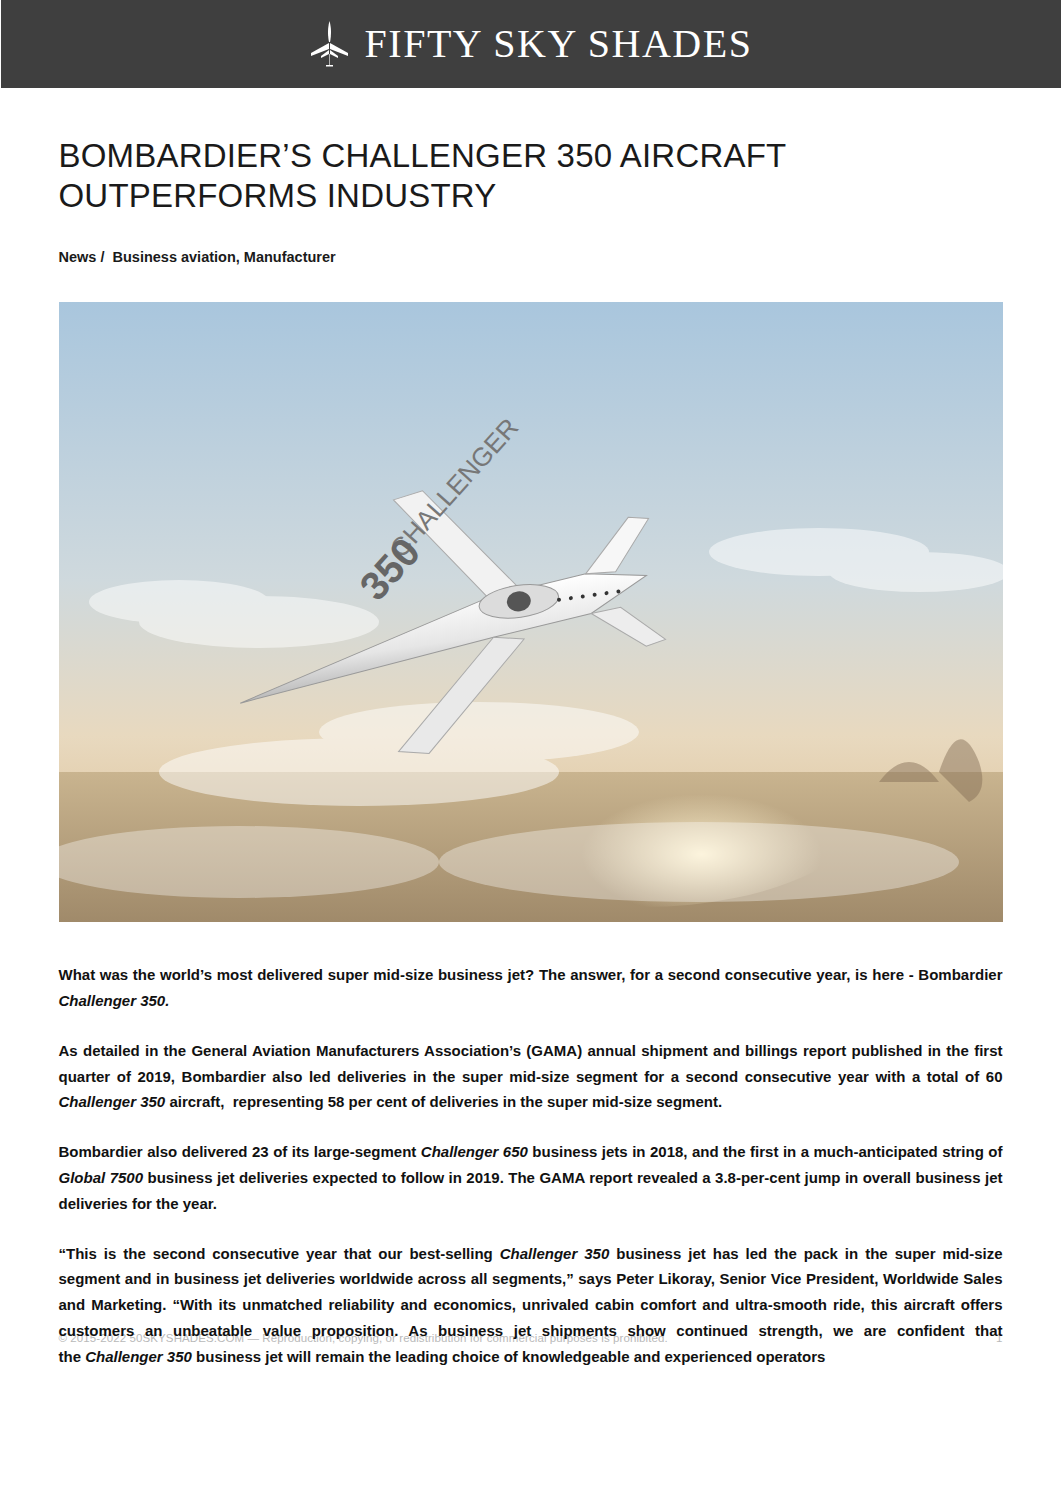FIFTY SKY SHADES
BOMBARDIER’S CHALLENGER 350 AIRCRAFT OUTPERFORMS INDUSTRY
News / Business aviation, Manufacturer
What was the world’s most delivered super mid-size business jet? The answer, for a second consecutive year, is here - Bombardier Challenger 350.
As detailed in the General Aviation Manufacturers Association’s (GAMA) annual shipment and billings report published in the first quarter of 2019, Bombardier also led deliveries in the super mid-size segment for a second consecutive year with a total of 60 Challenger 350 aircraft, representing 58 per cent of deliveries in the super mid-size segment.
Bombardier also delivered 23 of its large-segment Challenger 650 business jets in 2018, and the first in a much-anticipated string of Global 7500 business jet deliveries expected to follow in 2019. The GAMA report revealed a 3.8-per-cent jump in overall business jet deliveries for the year.
© 2015-2022 50SKYSHADES.COM — Reproduction, copying, or redistribution for commercial purposes is prohibited. 1
“This is the second consecutive year that our best-selling Challenger 350 business jet has led the pack in the super mid-size segment and in business jet deliveries worldwide across all segments,” says Peter Likoray, Senior Vice President, Worldwide Sales and Marketing. “With its unmatched reliability and economics, unrivaled cabin comfort and ultra-smooth ride, this aircraft offers customers an unbeatable value proposition. As business jet shipments show continued strength, we are confident that the Challenger 350 business jet will remain the leading choice of knowledgeable and experienced operators